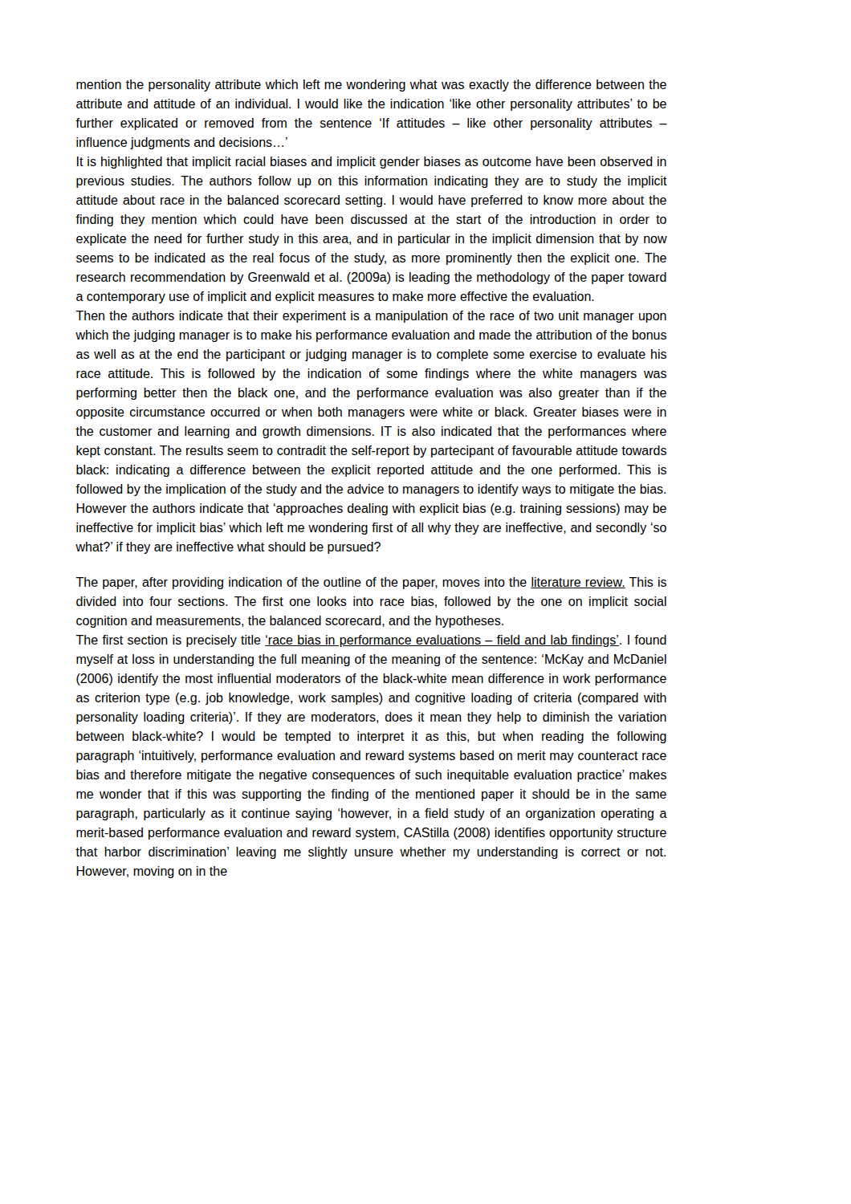mention the personality attribute which left me wondering what was exactly the difference between the attribute and attitude of an individual. I would like the indication ‘like other personality attributes’ to be further explicated or removed from the sentence ‘If attitudes – like other personality attributes – influence judgments and decisions…’
It is highlighted that implicit racial biases and implicit gender biases as outcome have been observed in previous studies. The authors follow up on this information indicating they are to study the implicit attitude about race in the balanced scorecard setting. I would have preferred to know more about the finding they mention which could have been discussed at the start of the introduction in order to explicate the need for further study in this area, and in particular in the implicit dimension that by now seems to be indicated as the real focus of the study, as more prominently then the explicit one. The research recommendation by Greenwald et al. (2009a) is leading the methodology of the paper toward a contemporary use of implicit and explicit measures to make more effective the evaluation.
Then the authors indicate that their experiment is a manipulation of the race of two unit manager upon which the judging manager is to make his performance evaluation and made the attribution of the bonus as well as at the end the participant or judging manager is to complete some exercise to evaluate his race attitude. This is followed by the indication of some findings where the white managers was performing better then the black one, and the performance evaluation was also greater than if the opposite circumstance occurred or when both managers were white or black. Greater biases were in the customer and learning and growth dimensions. IT is also indicated that the performances where kept constant. The results seem to contradit the self-report by partecipant of favourable attitude towards black: indicating a difference between the explicit reported attitude and the one performed. This is followed by the implication of the study and the advice to managers to identify ways to mitigate the bias. However the authors indicate that ‘approaches dealing with explicit bias (e.g. training sessions) may be ineffective for implicit bias’ which left me wondering first of all why they are ineffective, and secondly ‘so what?’ if they are ineffective what should be pursued?
The paper, after providing indication of the outline of the paper, moves into the literature review. This is divided into four sections. The first one looks into race bias, followed by the one on implicit social cognition and measurements, the balanced scorecard, and the hypotheses.
The first section is precisely title ‘race bias in performance evaluations – field and lab findings’. I found myself at loss in understanding the full meaning of the meaning of the sentence: ‘McKay and McDaniel (2006) identify the most influential moderators of the black-white mean difference in work performance as criterion type (e.g. job knowledge, work samples) and cognitive loading of criteria (compared with personality loading criteria)’. If they are moderators, does it mean they help to diminish the variation between black-white? I would be tempted to interpret it as this, but when reading the following paragraph ‘intuitively, performance evaluation and reward systems based on merit may counteract race bias and therefore mitigate the negative consequences of such inequitable evaluation practice’ makes me wonder that if this was supporting the finding of the mentioned paper it should be in the same paragraph, particularly as it continue saying ‘however, in a field study of an organization operating a merit-based performance evaluation and reward system, CAStilla (2008) identifies opportunity structure that harbor discrimination’ leaving me slightly unsure whether my understanding is correct or not. However, moving on in the